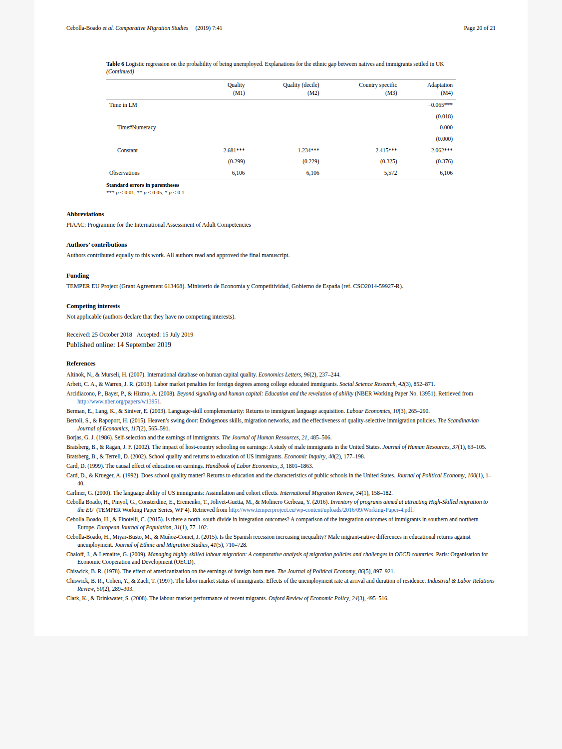Cebolla-Boado et al. Comparative Migration Studies (2019) 7:41
Page 20 of 21
Table 6 Logistic regression on the probability of being unemployed. Explanations for the ethnic gap between natives and immigrants settled in UK (Continued)
| | Quality (M1) | Quality (decile) (M2) | Country specific (M3) | Adaptation (M4) |
| --- | --- | --- | --- | --- |
| Time in LM | | | | −0.065*** |
| | | | | (0.018) |
| Time#Numeracy | | | | 0.000 |
| | | | | (0.000) |
| Constant | 2.681*** | 1.234*** | 2.415*** | 2.062*** |
| | (0.299) | (0.229) | (0.325) | (0.376) |
| Observations | 6,106 | 6,106 | 5,572 | 6,106 |
Standard errors in parentheses
*** p < 0.01, ** p < 0.05, * p < 0.1
Abbreviations
PIAAC: Programme for the International Assessment of Adult Competencies
Authors’ contributions
Authors contributed equally to this work. All authors read and approved the final manuscript.
Funding
TEMPER EU Project (Grant Agreement 613468). Ministerio de Economía y Competitividad, Gobierno de España (ref. CSO2014-59927-R).
Competing interests
Not applicable (authors declare that they have no competing interests).
Received: 25 October 2018 Accepted: 15 July 2019
Published online: 14 September 2019
References
Altinok, N., & Murseli, H. (2007). International database on human capital quality. Economics Letters, 96(2), 237–244.
Arbeit, C. A., & Warren, J. R. (2013). Labor market penalties for foreign degrees among college educated immigrants. Social Science Research, 42(3), 852–871.
Arcidiacono, P., Bayer, P., & Hizmo, A. (2008). Beyond signaling and human capital: Education and the revelation of ability (NBER Working Paper No. 13951). Retrieved from http://www.nber.org/papers/w13951.
Berman, E., Lang, K., & Siniver, E. (2003). Language-skill complementarity: Returns to immigrant language acquisition. Labour Economics, 10(3), 265–290.
Bertoli, S., & Rapoport, H. (2015). Heaven’s swing door: Endogenous skills, migration networks, and the effectiveness of quality-selective immigration policies. The Scandinavian Journal of Economics, 117(2), 565–591.
Borjas, G. J. (1986). Self-selection and the earnings of immigrants. The Journal of Human Resources, 21, 485–506.
Bratsberg, B., & Ragan, J. F. (2002). The impact of host-country schooling on earnings: A study of male immigrants in the United States. Journal of Human Resources, 37(1), 63–105.
Bratsberg, B., & Terrell, D. (2002). School quality and returns to education of US immigrants. Economic Inquiry, 40(2), 177–198.
Card, D. (1999). The causal effect of education on earnings. Handbook of Labor Economics, 3, 1801–1863.
Card, D., & Krueger, A. (1992). Does school quality matter? Returns to education and the characteristics of public schools in the United States. Journal of Political Economy, 100(1), 1–40.
Carliner, G. (2000). The language ability of US immigrants: Assimilation and cohort effects. International Migration Review, 34(1), 158–182.
Cebolla Boado, H., Pinyol, G., Consterdine, E., Eremenko, T., Jolivet-Guetta, M., & Molinero Gerbeau, Y. (2016). Inventory of programs aimed at attracting High-Skilled migration to the EU (TEMPER Working Paper Series, WP 4). Retrieved from http://www.temperproject.eu/wp-content/uploads/2016/09/Working-Paper-4.pdf.
Cebolla-Boado, H., & Finotelli, C. (2015). Is there a north–south divide in integration outcomes? A comparison of the integration outcomes of immigrants in southern and northern Europe. European Journal of Population, 31(1), 77–102.
Cebolla-Boado, H., Miyar-Busto, M., & Muñoz-Comet, J. (2015). Is the Spanish recession increasing inequality? Male migrant-native differences in educational returns against unemployment. Journal of Ethnic and Migration Studies, 41(5), 710–728.
Chaloff, J., & Lemaitre, G. (2009). Managing highly-skilled labour migration: A comparative analysis of migration policies and challenges in OECD countries. Paris: Organisation for Economic Cooperation and Development (OECD).
Chiswick, B. R. (1978). The effect of americanization on the earnings of foreign-born men. The Journal of Political Economy, 86(5), 897–921.
Chiswick, B. R., Cohen, Y., & Zach, T. (1997). The labor market status of immigrants: Effects of the unemployment rate at arrival and duration of residence. Industrial & Labor Relations Review, 50(2), 289–303.
Clark, K., & Drinkwater, S. (2008). The labour-market performance of recent migrants. Oxford Review of Economic Policy, 24(3), 495–516.